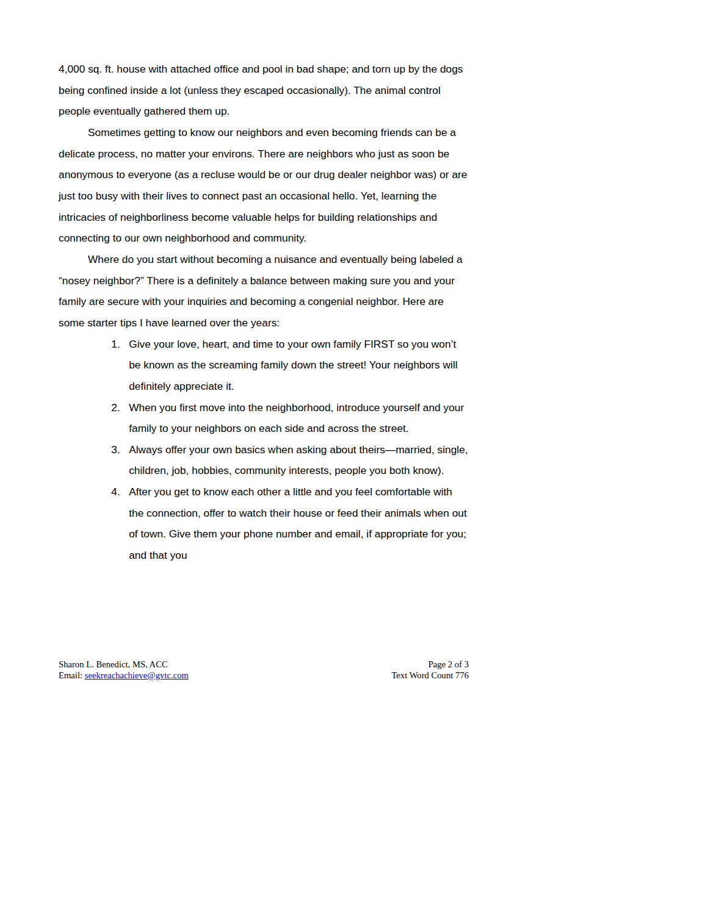4,000 sq. ft. house with attached office and pool in bad shape; and torn up by the dogs being confined inside a lot (unless they escaped occasionally). The animal control people eventually gathered them up.
Sometimes getting to know our neighbors and even becoming friends can be a delicate process, no matter your environs. There are neighbors who just as soon be anonymous to everyone (as a recluse would be or our drug dealer neighbor was) or are just too busy with their lives to connect past an occasional hello. Yet, learning the intricacies of neighborliness become valuable helps for building relationships and connecting to our own neighborhood and community.
Where do you start without becoming a nuisance and eventually being labeled a “nosey neighbor?” There is a definitely a balance between making sure you and your family are secure with your inquiries and becoming a congenial neighbor. Here are some starter tips I have learned over the years:
Give your love, heart, and time to your own family FIRST so you won’t be known as the screaming family down the street! Your neighbors will definitely appreciate it.
When you first move into the neighborhood, introduce yourself and your family to your neighbors on each side and across the street.
Always offer your own basics when asking about theirs—married, single, children, job, hobbies, community interests, people you both know).
After you get to know each other a little and you feel comfortable with the connection, offer to watch their house or feed their animals when out of town. Give them your phone number and email, if appropriate for you; and that you
Sharon L. Benedict, MS, ACC
Email: seekreachachieve@gvtc.com
Page 2 of 3
Text Word Count 776